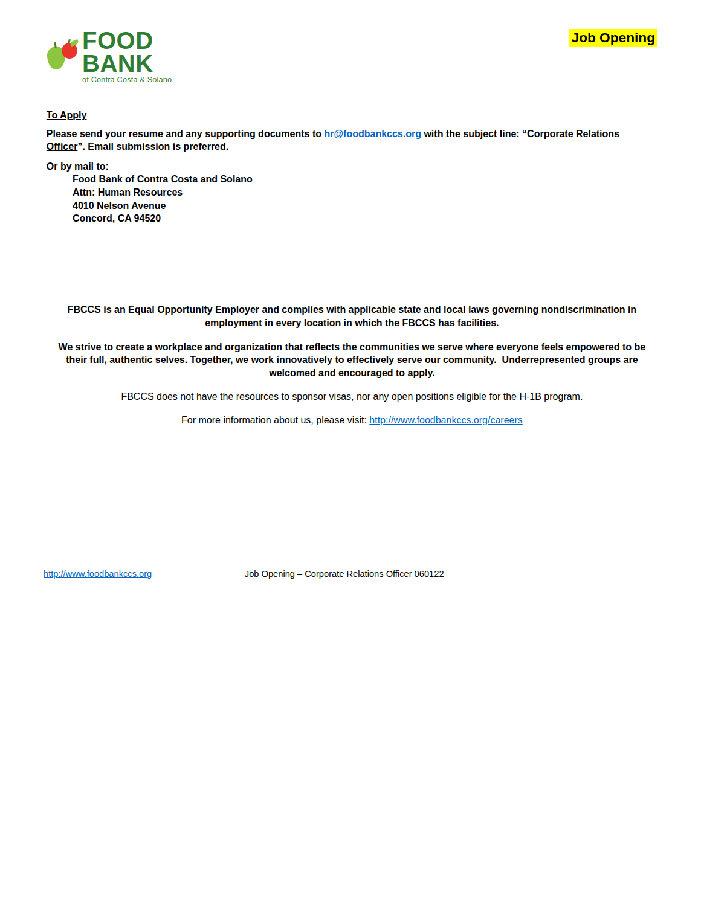FOOD BANK of Contra Costa & Solano
Job Opening
To Apply
Please send your resume and any supporting documents to hr@foodbankccs.org with the subject line: “Corporate Relations Officer”. Email submission is preferred.
Or by mail to:
Food Bank of Contra Costa and Solano
Attn: Human Resources
4010 Nelson Avenue
Concord, CA 94520
FBCCS is an Equal Opportunity Employer and complies with applicable state and local laws governing nondiscrimination in employment in every location in which the FBCCS has facilities.
We strive to create a workplace and organization that reflects the communities we serve where everyone feels empowered to be their full, authentic selves. Together, we work innovatively to effectively serve our community. Underrepresented groups are welcomed and encouraged to apply.
FBCCS does not have the resources to sponsor visas, nor any open positions eligible for the H-1B program.
For more information about us, please visit: http://www.foodbankccs.org/careers
http://www.foodbankccs.org
Job Opening – Corporate Relations Officer 060122